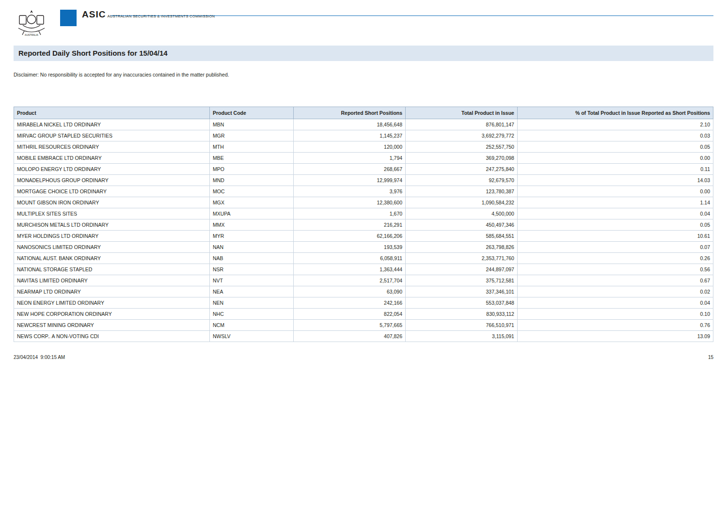AUSTRALIA
ASIC AUSTRALIAN SECURITIES & INVESTMENTS COMMISSION
Reported Daily Short Positions for 15/04/14
Disclaimer: No responsibility is accepted for any inaccuracies contained in the matter published.
| Product | Product Code | Reported Short Positions | Total Product in Issue | % of Total Product in Issue Reported as Short Positions |
| --- | --- | --- | --- | --- |
| MIRABELA NICKEL LTD ORDINARY | MBN | 18,456,648 | 876,801,147 | 2.10 |
| MIRVAC GROUP STAPLED SECURITIES | MGR | 1,145,237 | 3,692,279,772 | 0.03 |
| MITHRIL RESOURCES ORDINARY | MTH | 120,000 | 252,557,750 | 0.05 |
| MOBILE EMBRACE LTD ORDINARY | MBE | 1,794 | 369,270,098 | 0.00 |
| MOLOPO ENERGY LTD ORDINARY | MPO | 268,667 | 247,275,840 | 0.11 |
| MONADELPHOUS GROUP ORDINARY | MND | 12,999,974 | 92,679,570 | 14.03 |
| MORTGAGE CHOICE LTD ORDINARY | MOC | 3,976 | 123,780,387 | 0.00 |
| MOUNT GIBSON IRON ORDINARY | MGX | 12,380,600 | 1,090,584,232 | 1.14 |
| MULTIPLEX SITES SITES | MXUPA | 1,670 | 4,500,000 | 0.04 |
| MURCHISON METALS LTD ORDINARY | MMX | 216,291 | 450,497,346 | 0.05 |
| MYER HOLDINGS LTD ORDINARY | MYR | 62,166,206 | 585,684,551 | 10.61 |
| NANOSONICS LIMITED ORDINARY | NAN | 193,539 | 263,798,826 | 0.07 |
| NATIONAL AUST. BANK ORDINARY | NAB | 6,058,911 | 2,353,771,760 | 0.26 |
| NATIONAL STORAGE STAPLED | NSR | 1,363,444 | 244,897,097 | 0.56 |
| NAVITAS LIMITED ORDINARY | NVT | 2,517,704 | 375,712,581 | 0.67 |
| NEARMAP LTD ORDINARY | NEA | 63,090 | 337,346,101 | 0.02 |
| NEON ENERGY LIMITED ORDINARY | NEN | 242,166 | 553,037,848 | 0.04 |
| NEW HOPE CORPORATION ORDINARY | NHC | 822,054 | 830,933,112 | 0.10 |
| NEWCREST MINING ORDINARY | NCM | 5,797,665 | 766,510,971 | 0.76 |
| NEWS CORP.. A NON-VOTING CDI | NWSLV | 407,826 | 3,115,091 | 13.09 |
23/04/2014 9:00:15 AM 15